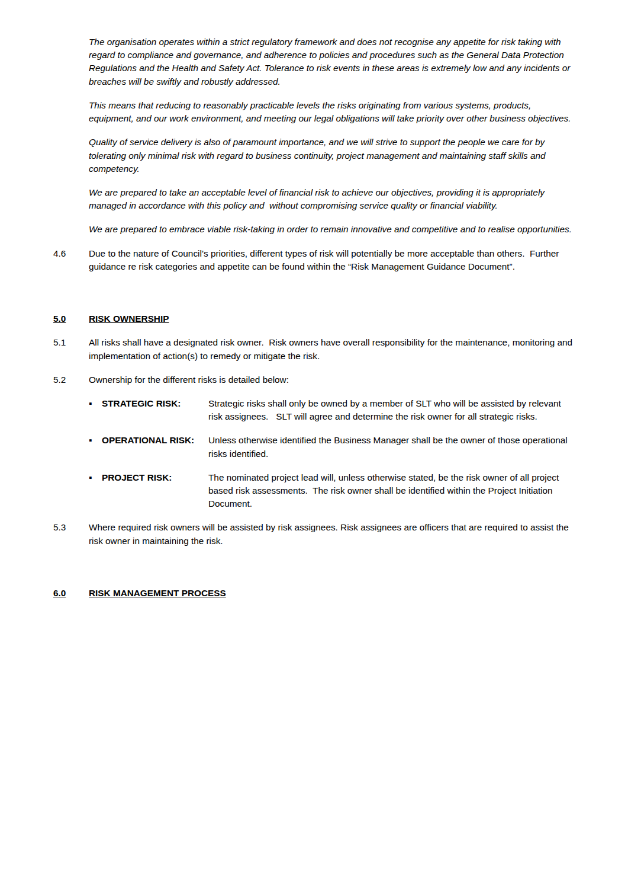The organisation operates within a strict regulatory framework and does not recognise any appetite for risk taking with regard to compliance and governance, and adherence to policies and procedures such as the General Data Protection Regulations and the Health and Safety Act. Tolerance to risk events in these areas is extremely low and any incidents or breaches will be swiftly and robustly addressed.
This means that reducing to reasonably practicable levels the risks originating from various systems, products, equipment, and our work environment, and meeting our legal obligations will take priority over other business objectives.
Quality of service delivery is also of paramount importance, and we will strive to support the people we care for by tolerating only minimal risk with regard to business continuity, project management and maintaining staff skills and competency.
We are prepared to take an acceptable level of financial risk to achieve our objectives, providing it is appropriately managed in accordance with this policy and without compromising service quality or financial viability.
We are prepared to embrace viable risk-taking in order to remain innovative and competitive and to realise opportunities.
4.6
Due to the nature of Council’s priorities, different types of risk will potentially be more acceptable than others. Further guidance re risk categories and appetite can be found within the “Risk Management Guidance Document”.
5.0 RISK OWNERSHIP
5.1
All risks shall have a designated risk owner. Risk owners have overall responsibility for the maintenance, monitoring and implementation of action(s) to remedy or mitigate the risk.
5.2
Ownership for the different risks is detailed below:
▪ STRATEGIC RISK: Strategic risks shall only be owned by a member of SLT who will be assisted by relevant risk assignees. SLT will agree and determine the risk owner for all strategic risks.
▪ OPERATIONAL RISK: Unless otherwise identified the Business Manager shall be the owner of those operational risks identified.
▪ PROJECT RISK: The nominated project lead will, unless otherwise stated, be the risk owner of all project based risk assessments. The risk owner shall be identified within the Project Initiation Document.
5.3
Where required risk owners will be assisted by risk assignees. Risk assignees are officers that are required to assist the risk owner in maintaining the risk.
6.0 RISK MANAGEMENT PROCESS